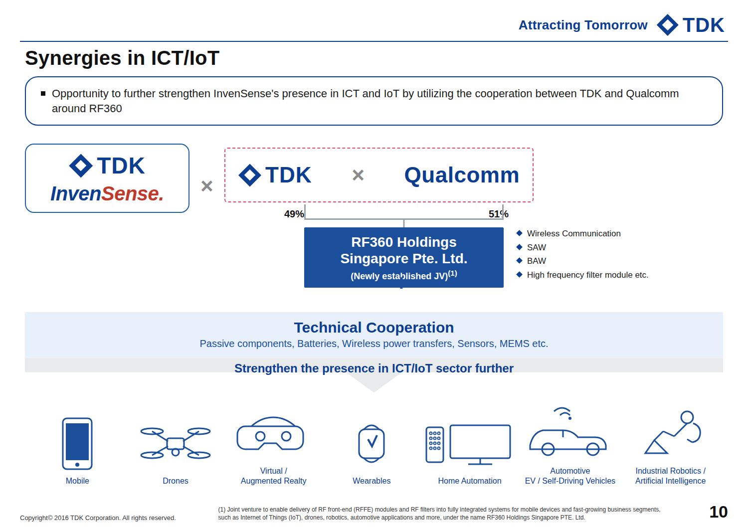Attracting Tomorrow
TDK
Synergies in ICT/IoT
Opportunity to further strengthen InvenSense's presence in ICT and IoT by utilizing the cooperation between TDK and Qualcomm around RF360
TDK
Inven Sense.
×
TDK
×
Qualcomm
49%
51%
RF360 Holdings
Singapore Pte. Ltd.
(Newly established JV)(1)
Wireless Communication
SAW
BAW
High frequency filter module etc.
+
Technical Cooperation
Passive components, Batteries, Wireless power transfers, Sensors, MEMS etc.
Strengthen the presence in ICT/IoT sector further
Mobile
Drones
Virtual /
Augmented Realty
Wearables
Home Automation
Automotive
EV / Self-Driving Vehicles
Industrial Robotics /
Artificial Intelligence
Copyright© 2016 TDK Corporation. All rights reserved.
(1) Joint venture to enable delivery of RF front-end (RFFE) modules and RF filters into fully integrated systems for mobile devices and fast-growing business segments, such as Internet of Things (IoT), drones, robotics, automotive applications and more, under the name RF360 Holdings Singapore PTE. Ltd.
10